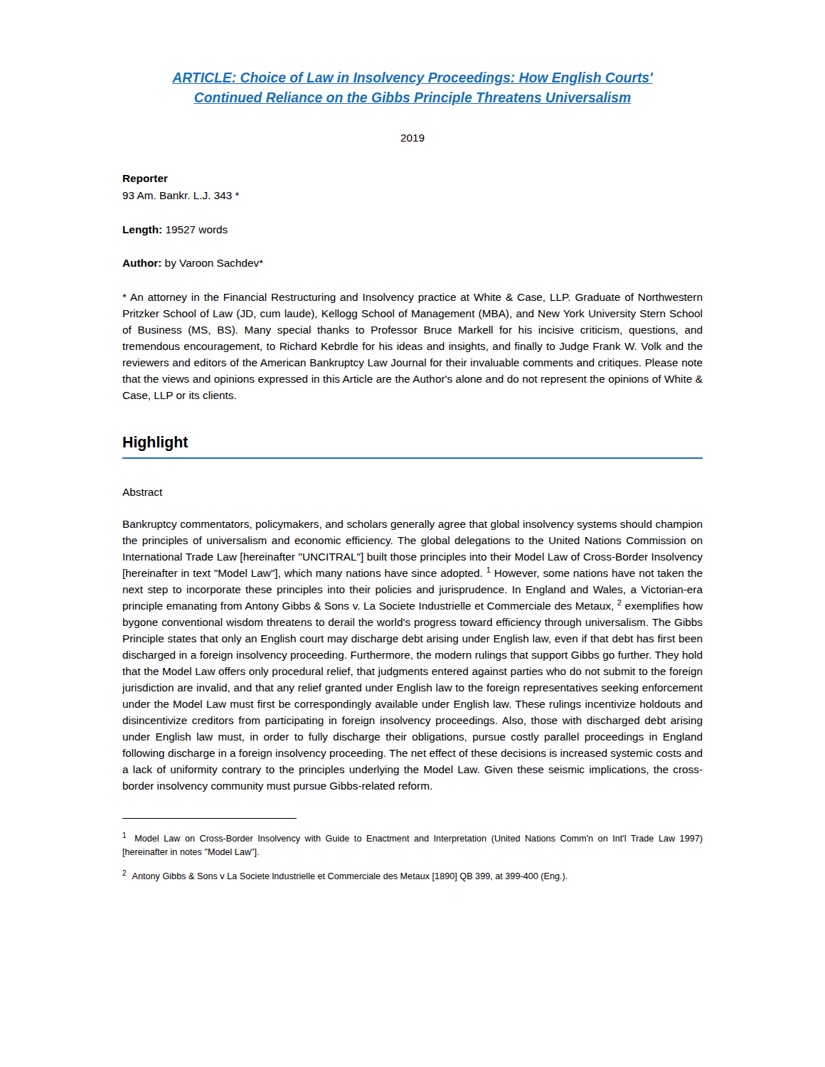ARTICLE: Choice of Law in Insolvency Proceedings: How English Courts' Continued Reliance on the Gibbs Principle Threatens Universalism
2019
Reporter 93 Am. Bankr. L.J. 343 *
Length: 19527 words
Author: by Varoon Sachdev*
* An attorney in the Financial Restructuring and Insolvency practice at White & Case, LLP. Graduate of Northwestern Pritzker School of Law (JD, cum laude), Kellogg School of Management (MBA), and New York University Stern School of Business (MS, BS). Many special thanks to Professor Bruce Markell for his incisive criticism, questions, and tremendous encouragement, to Richard Kebrdle for his ideas and insights, and finally to Judge Frank W. Volk and the reviewers and editors of the American Bankruptcy Law Journal for their invaluable comments and critiques. Please note that the views and opinions expressed in this Article are the Author's alone and do not represent the opinions of White & Case, LLP or its clients.
Highlight
Abstract
Bankruptcy commentators, policymakers, and scholars generally agree that global insolvency systems should champion the principles of universalism and economic efficiency. The global delegations to the United Nations Commission on International Trade Law [hereinafter "UNCITRAL"] built those principles into their Model Law of Cross-Border Insolvency [hereinafter in text "Model Law"], which many nations have since adopted. 1 However, some nations have not taken the next step to incorporate these principles into their policies and jurisprudence. In England and Wales, a Victorian-era principle emanating from Antony Gibbs & Sons v. La Societe Industrielle et Commerciale des Metaux, 2 exemplifies how bygone conventional wisdom threatens to derail the world's progress toward efficiency through universalism. The Gibbs Principle states that only an English court may discharge debt arising under English law, even if that debt has first been discharged in a foreign insolvency proceeding. Furthermore, the modern rulings that support Gibbs go further. They hold that the Model Law offers only procedural relief, that judgments entered against parties who do not submit to the foreign jurisdiction are invalid, and that any relief granted under English law to the foreign representatives seeking enforcement under the Model Law must first be correspondingly available under English law. These rulings incentivize holdouts and disincentivize creditors from participating in foreign insolvency proceedings. Also, those with discharged debt arising under English law must, in order to fully discharge their obligations, pursue costly parallel proceedings in England following discharge in a foreign insolvency proceeding. The net effect of these decisions is increased systemic costs and a lack of uniformity contrary to the principles underlying the Model Law. Given these seismic implications, the cross-border insolvency community must pursue Gibbs-related reform.
1 Model Law on Cross-Border Insolvency with Guide to Enactment and Interpretation (United Nations Comm'n on Int'l Trade Law 1997) [hereinafter in notes "Model Law"].
2 Antony Gibbs & Sons v La Societe lndustrielle et Commerciale des Metaux [1890] QB 399, at 399-400 (Eng.).